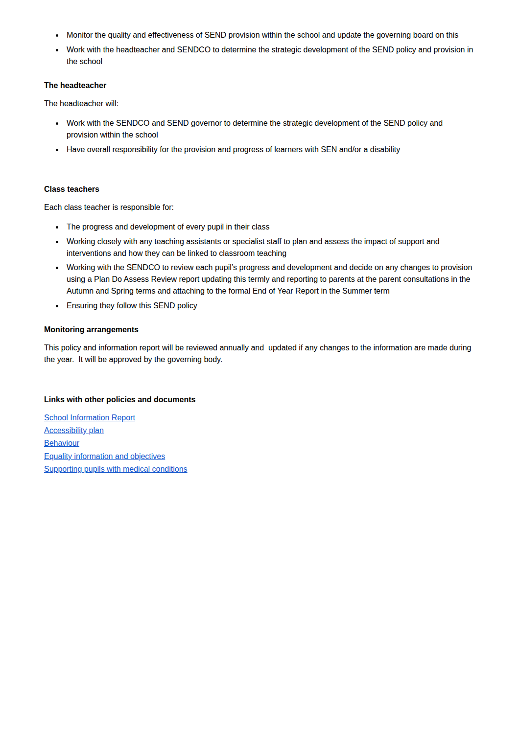Monitor the quality and effectiveness of SEND provision within the school and update the governing board on this
Work with the headteacher and SENDCO to determine the strategic development of the SEND policy and provision in the school
The headteacher
The headteacher will:
Work with the SENDCO and SEND governor to determine the strategic development of the SEND policy and provision within the school
Have overall responsibility for the provision and progress of learners with SEN and/or a disability
Class teachers
Each class teacher is responsible for:
The progress and development of every pupil in their class
Working closely with any teaching assistants or specialist staff to plan and assess the impact of support and interventions and how they can be linked to classroom teaching
Working with the SENDCO to review each pupil’s progress and development and decide on any changes to provision using a Plan Do Assess Review report updating this termly and reporting to parents at the parent consultations in the Autumn and Spring terms and attaching to the formal End of Year Report in the Summer term
Ensuring they follow this SEND policy
Monitoring arrangements
This policy and information report will be reviewed annually and updated if any changes to the information are made during the year. It will be approved by the governing body.
Links with other policies and documents
School Information Report
Accessibility plan
Behaviour
Equality information and objectives
Supporting pupils with medical conditions